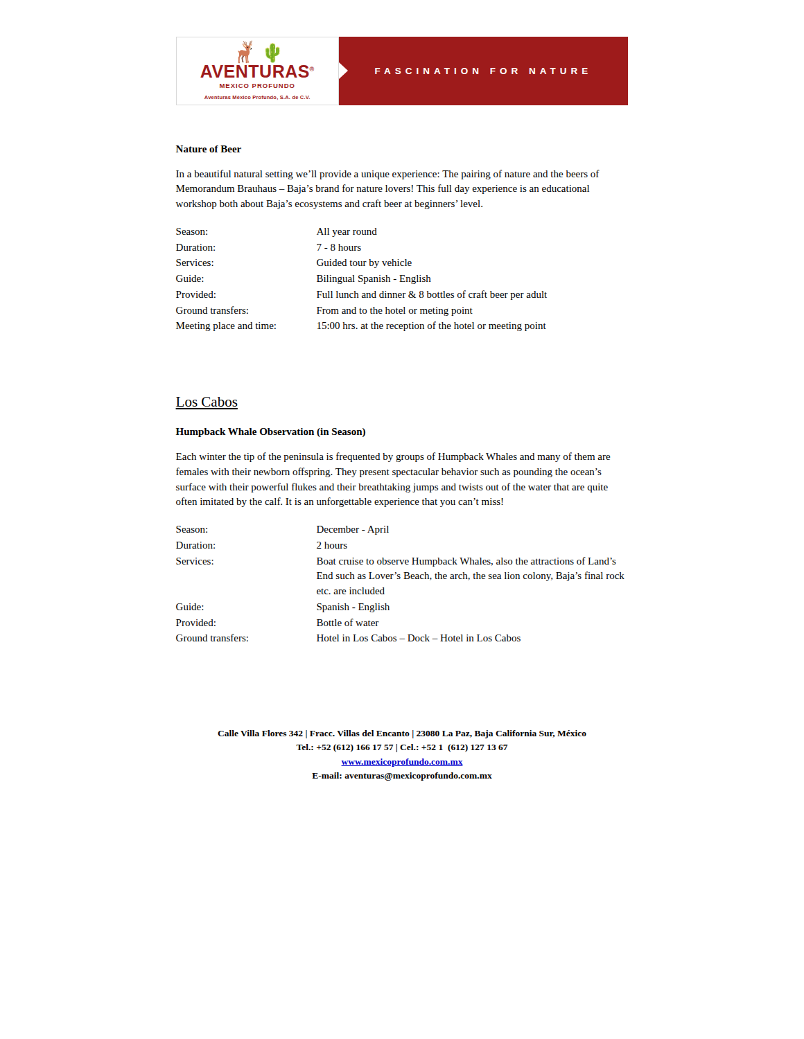🦌 🌵
AVENTURAS®
MEXICO PROFUNDO
Aventuras México Profundo, S.A. de C.V.
FASCINATION FOR NATURE
Nature of Beer
In a beautiful natural setting we’ll provide a unique experience: The pairing of nature and the beers of Memorandum Brauhaus – Baja’s brand for nature lovers! This full day experience is an educational workshop both about Baja’s ecosystems and craft beer at beginners’ level.
| Season: | All year round |
| Duration: | 7 - 8 hours |
| Services: | Guided tour by vehicle |
| Guide: | Bilingual Spanish - English |
| Provided: | Full lunch and dinner & 8 bottles of craft beer per adult |
| Ground transfers: | From and to the hotel or meting point |
| Meeting place and time: | 15:00 hrs. at the reception of the hotel or meeting point |
Los Cabos
Humpback Whale Observation (in Season)
Each winter the tip of the peninsula is frequented by groups of Humpback Whales and many of them are females with their newborn offspring. They present spectacular behavior such as pounding the ocean’s surface with their powerful flukes and their breathtaking jumps and twists out of the water that are quite often imitated by the calf. It is an unforgettable experience that you can’t miss!
| Season: | December - April |
| Duration: | 2 hours |
| Services: | Boat cruise to observe Humpback Whales, also the attractions of Land’s End such as Lover’s Beach, the arch, the sea lion colony, Baja’s final rock etc. are included |
| Guide: | Spanish - English |
| Provided: | Bottle of water |
| Ground transfers: | Hotel in Los Cabos – Dock – Hotel in Los Cabos |
Calle Villa Flores 342 | Fracc. Villas del Encanto | 23080 La Paz, Baja California Sur, México
Tel.: +52 (612) 166 17 57 | Cel.: +52 1 (612) 127 13 67
www.mexicoprofundo.com.mx
E-mail: aventuras@mexicoprofundo.com.mx